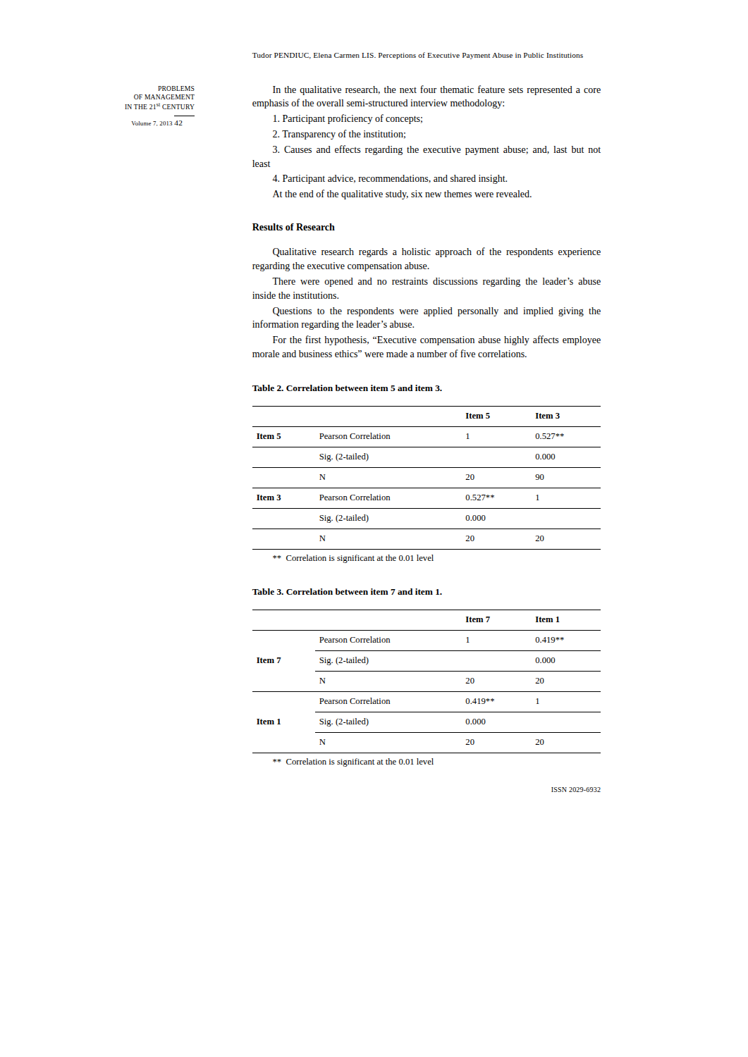Tudor PENDIUC, Elena Carmen LIS. Perceptions of Executive Payment Abuse in Public Institutions
PROBLEMS
OF MANAGEMENT
IN THE 21st CENTURY
Volume 7, 2013
42
In the qualitative research, the next four thematic feature sets represented a core emphasis of the overall semi-structured interview methodology:
1. Participant proficiency of concepts;
2. Transparency of the institution;
3. Causes and effects regarding the executive payment abuse; and, last but not least
4. Participant advice, recommendations, and shared insight.
At the end of the qualitative study, six new themes were revealed.
Results of Research
Qualitative research regards a holistic approach of the respondents experience regarding the executive compensation abuse.
There were opened and no restraints discussions regarding the leader’s abuse inside the institutions.
Questions to the respondents were applied personally and implied giving the information regarding the leader’s abuse.
For the first hypothesis, “Executive compensation abuse highly affects employee morale and business ethics” were made a number of five correlations.
Table 2. Correlation between item 5 and item 3.
| | | Item 5 | Item 3 |
| --- | --- | --- | --- |
| Item 5 | Pearson Correlation | 1 | 0.527** |
| | Sig. (2-tailed) | | 0.000 |
| | N | 20 | 90 |
| Item 3 | Pearson Correlation | 0.527** | 1 |
| | Sig. (2-tailed) | 0.000 | |
| | N | 20 | 20 |
** Correlation is significant at the 0.01 level
Table 3. Correlation between item 7 and item 1.
| | | Item 7 | Item 1 |
| --- | --- | --- | --- |
| Item 7 | Pearson Correlation | 1 | 0.419** |
| Sig. (2-tailed) | | 0.000 |
| N | 20 | 20 |
| Item 1 | Pearson Correlation | 0.419** | 1 |
| Sig. (2-tailed) | 0.000 | |
| N | 20 | 20 |
** Correlation is significant at the 0.01 level
ISSN 2029-6932